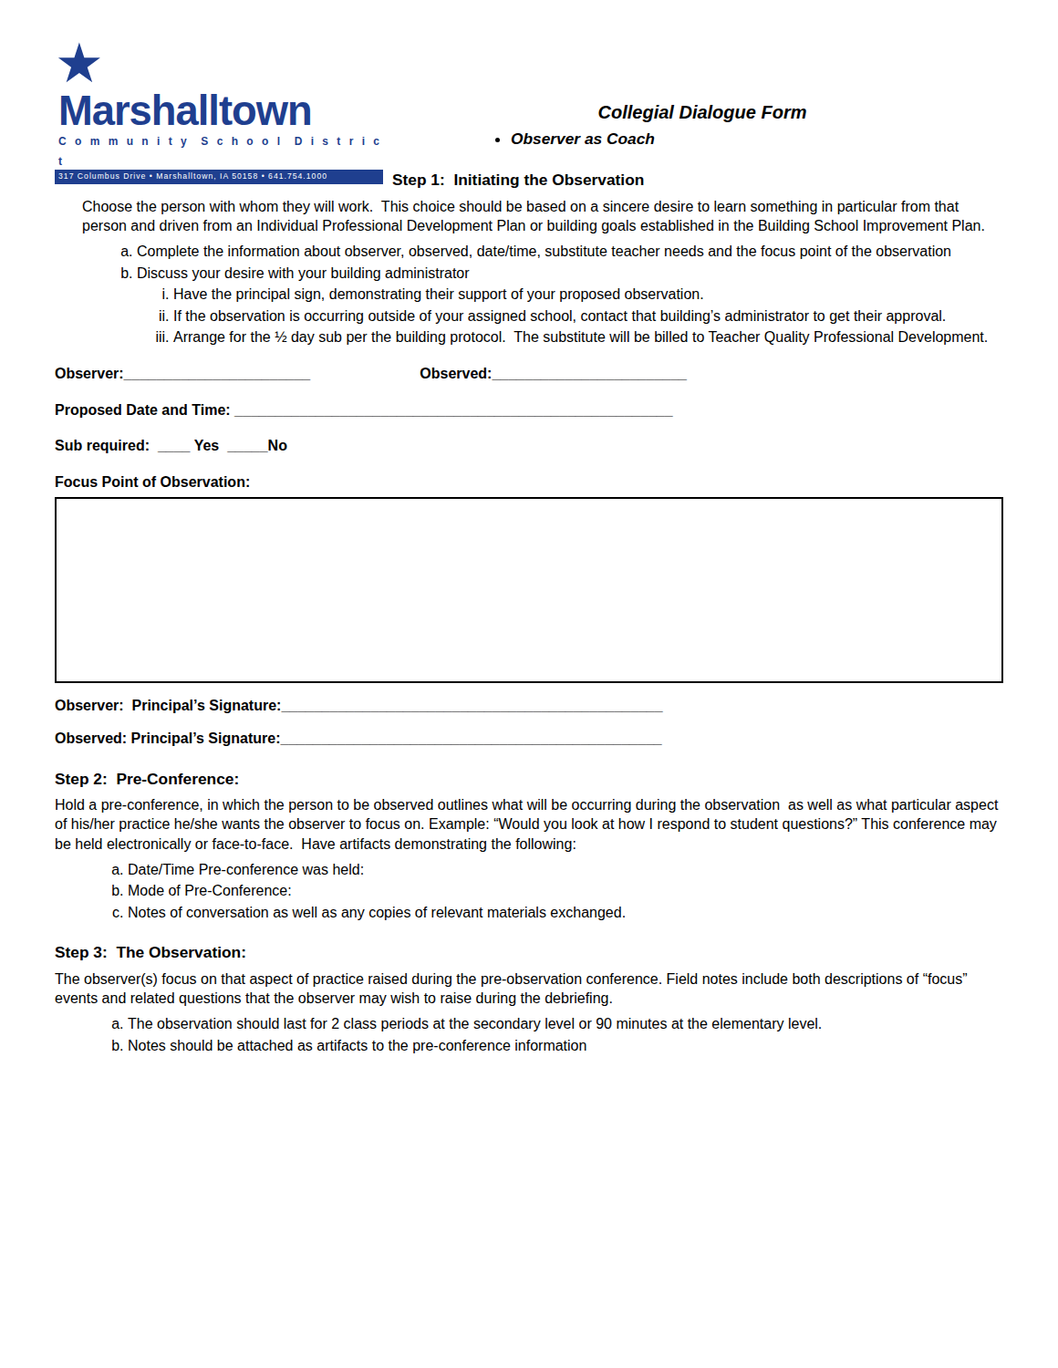★ Marshalltown
C o m m u n i t y S c h o o l D i s t r i c t
317 Columbus Drive • Marshalltown, IA 50158 • 641.754.1000
Collegial Dialogue Form
Observer as Coach
Step 1: Initiating the Observation
Choose the person with whom they will work. This choice should be based on a sincere desire to learn something in particular from that person and driven from an Individual Professional Development Plan or building goals established in the Building School Improvement Plan.
Complete the information about observer, observed, date/time, substitute teacher needs and the focus point of the observation
Discuss your desire with your building administrator
Have the principal sign, demonstrating their support of your proposed observation.
If the observation is occurring outside of your assigned school, contact that building’s administrator to get their approval.
Arrange for the ½ day sub per the building protocol. The substitute will be billed to Teacher Quality Professional Development.
Observer:_______________________Observed:________________________
Proposed Date and Time: ______________________________________________________
Sub required: ____ Yes _____No
Focus Point of Observation:
Observer: Principal’s Signature:_______________________________________________
Observed: Principal’s Signature:_______________________________________________
Step 2: Pre-Conference:
Hold a pre-conference, in which the person to be observed outlines what will be occurring during the observation as well as what particular aspect of his/her practice he/she wants the observer to focus on. Example: “Would you look at how I respond to student questions?” This conference may be held electronically or face-to-face. Have artifacts demonstrating the following:
Date/Time Pre-conference was held:
Mode of Pre-Conference:
Notes of conversation as well as any copies of relevant materials exchanged.
Step 3: The Observation:
The observer(s) focus on that aspect of practice raised during the pre-observation conference. Field notes include both descriptions of “focus” events and related questions that the observer may wish to raise during the debriefing.
The observation should last for 2 class periods at the secondary level or 90 minutes at the elementary level.
Notes should be attached as artifacts to the pre-conference information